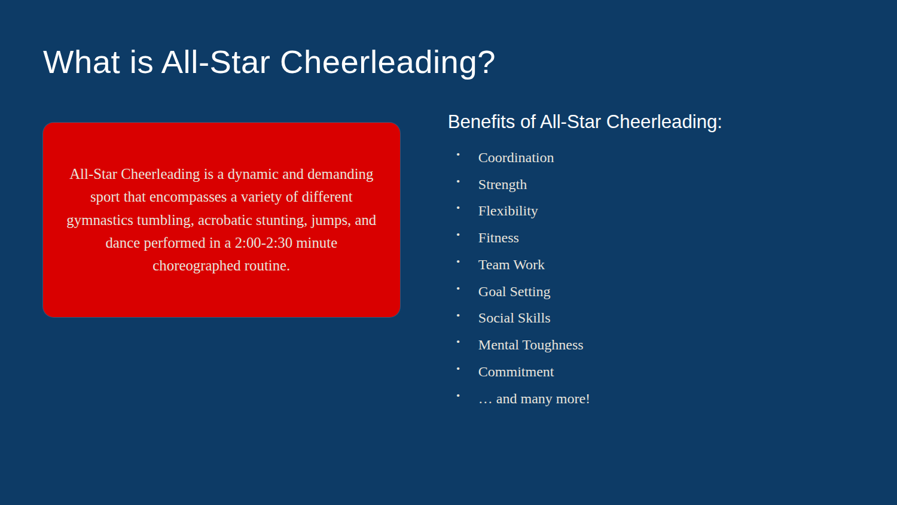What is All-Star Cheerleading?
All-Star Cheerleading is a dynamic and demanding sport that encompasses a variety of different gymnastics tumbling, acrobatic stunting, jumps, and dance performed in a 2:00-2:30 minute choreographed routine.
Benefits of All-Star Cheerleading:
Coordination
Strength
Flexibility
Fitness
Team Work
Goal Setting
Social Skills
Mental Toughness
Commitment
… and many more!